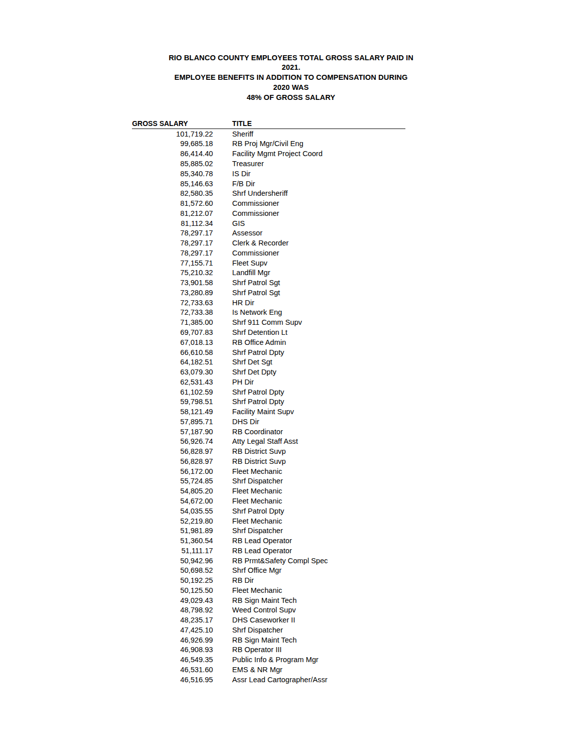RIO BLANCO COUNTY EMPLOYEES TOTAL GROSS SALARY PAID IN 2021.
EMPLOYEE BENEFITS IN ADDITION TO COMPENSATION DURING 2020 WAS
48% OF GROSS SALARY
| GROSS SALARY | TITLE |
| --- | --- |
| 101,719.22 | Sheriff |
| 99,685.18 | RB Proj Mgr/Civil Eng |
| 86,414.40 | Facility Mgmt Project Coord |
| 85,885.02 | Treasurer |
| 85,340.78 | IS Dir |
| 85,146.63 | F/B Dir |
| 82,580.35 | Shrf Undersheriff |
| 81,572.60 | Commissioner |
| 81,212.07 | Commissioner |
| 81,112.34 | GIS |
| 78,297.17 | Assessor |
| 78,297.17 | Clerk & Recorder |
| 78,297.17 | Commissioner |
| 77,155.71 | Fleet Supv |
| 75,210.32 | Landfill Mgr |
| 73,901.58 | Shrf Patrol Sgt |
| 73,280.89 | Shrf Patrol Sgt |
| 72,733.63 | HR Dir |
| 72,733.38 | Is Network Eng |
| 71,385.00 | Shrf 911 Comm Supv |
| 69,707.83 | Shrf Detention Lt |
| 67,018.13 | RB Office Admin |
| 66,610.58 | Shrf Patrol Dpty |
| 64,182.51 | Shrf Det Sgt |
| 63,079.30 | Shrf Det Dpty |
| 62,531.43 | PH Dir |
| 61,102.59 | Shrf Patrol Dpty |
| 59,798.51 | Shrf Patrol Dpty |
| 58,121.49 | Facility Maint Supv |
| 57,895.71 | DHS Dir |
| 57,187.90 | RB Coordinator |
| 56,926.74 | Atty Legal Staff Asst |
| 56,828.97 | RB District Suvp |
| 56,828.97 | RB District Suvp |
| 56,172.00 | Fleet Mechanic |
| 55,724.85 | Shrf Dispatcher |
| 54,805.20 | Fleet Mechanic |
| 54,672.00 | Fleet Mechanic |
| 54,035.55 | Shrf Patrol Dpty |
| 52,219.80 | Fleet Mechanic |
| 51,981.89 | Shrf Dispatcher |
| 51,360.54 | RB Lead Operator |
| 51,111.17 | RB Lead Operator |
| 50,942.96 | RB Prmt&Safety Compl Spec |
| 50,698.52 | Shrf Office Mgr |
| 50,192.25 | RB Dir |
| 50,125.50 | Fleet Mechanic |
| 49,029.43 | RB Sign Maint Tech |
| 48,798.92 | Weed Control Supv |
| 48,235.17 | DHS Caseworker II |
| 47,425.10 | Shrf Dispatcher |
| 46,926.99 | RB Sign Maint Tech |
| 46,908.93 | RB Operator III |
| 46,549.35 | Public Info & Program Mgr |
| 46,531.60 | EMS & NR Mgr |
| 46,516.95 | Assr Lead Cartographer/Assr |